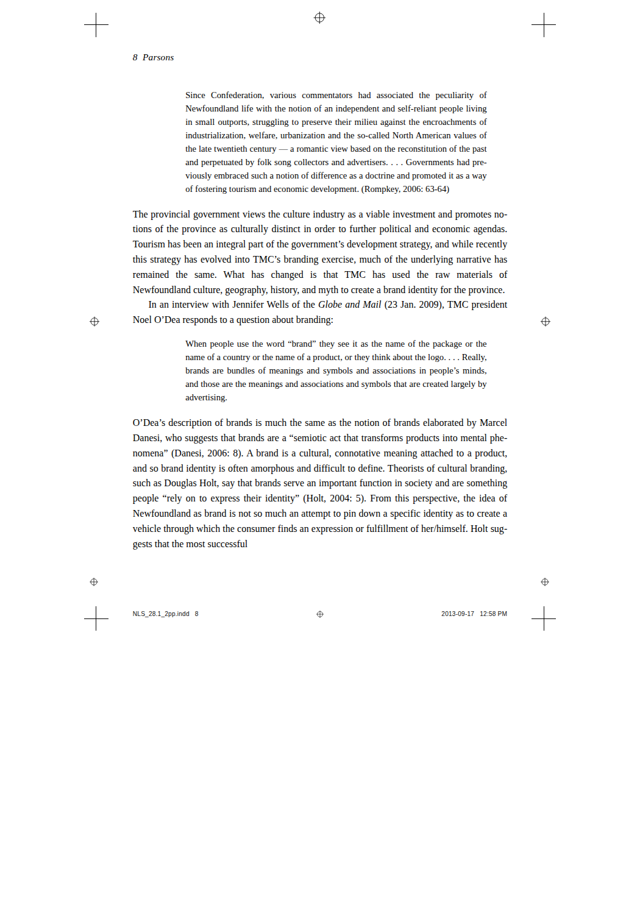8 Parsons
Since Confederation, various commentators had associated the peculiarity of Newfoundland life with the notion of an independent and self-reliant people living in small outports, struggling to preserve their milieu against the encroachments of industrialization, welfare, urbanization and the so-called North American values of the late twentieth century — a romantic view based on the reconstitution of the past and perpetuated by folk song collectors and advertisers. . . . Governments had previously embraced such a notion of difference as a doctrine and promoted it as a way of fostering tourism and economic development. (Rompkey, 2006: 63-64)
The provincial government views the culture industry as a viable investment and promotes notions of the province as culturally distinct in order to further political and economic agendas. Tourism has been an integral part of the government’s development strategy, and while recently this strategy has evolved into TMC’s branding exercise, much of the underlying narrative has remained the same. What has changed is that TMC has used the raw materials of Newfoundland culture, geography, history, and myth to create a brand identity for the province.
In an interview with Jennifer Wells of the Globe and Mail (23 Jan. 2009), TMC president Noel O’Dea responds to a question about branding:
When people use the word “brand” they see it as the name of the package or the name of a country or the name of a product, or they think about the logo. . . . Really, brands are bundles of meanings and symbols and associations in people’s minds, and those are the meanings and associations and symbols that are created largely by advertising.
O’Dea’s description of brands is much the same as the notion of brands elaborated by Marcel Danesi, who suggests that brands are a “semiotic act that transforms products into mental phenomena” (Danesi, 2006: 8). A brand is a cultural, connotative meaning attached to a product, and so brand identity is often amorphous and difficult to define. Theorists of cultural branding, such as Douglas Holt, say that brands serve an important function in society and are something people “rely on to express their identity” (Holt, 2004: 5). From this perspective, the idea of Newfoundland as brand is not so much an attempt to pin down a specific identity as to create a vehicle through which the consumer finds an expression or fulfillment of her/himself. Holt suggests that the most successful
NLS_28.1_2pp.indd 8 2013-09-17 12:58 PM